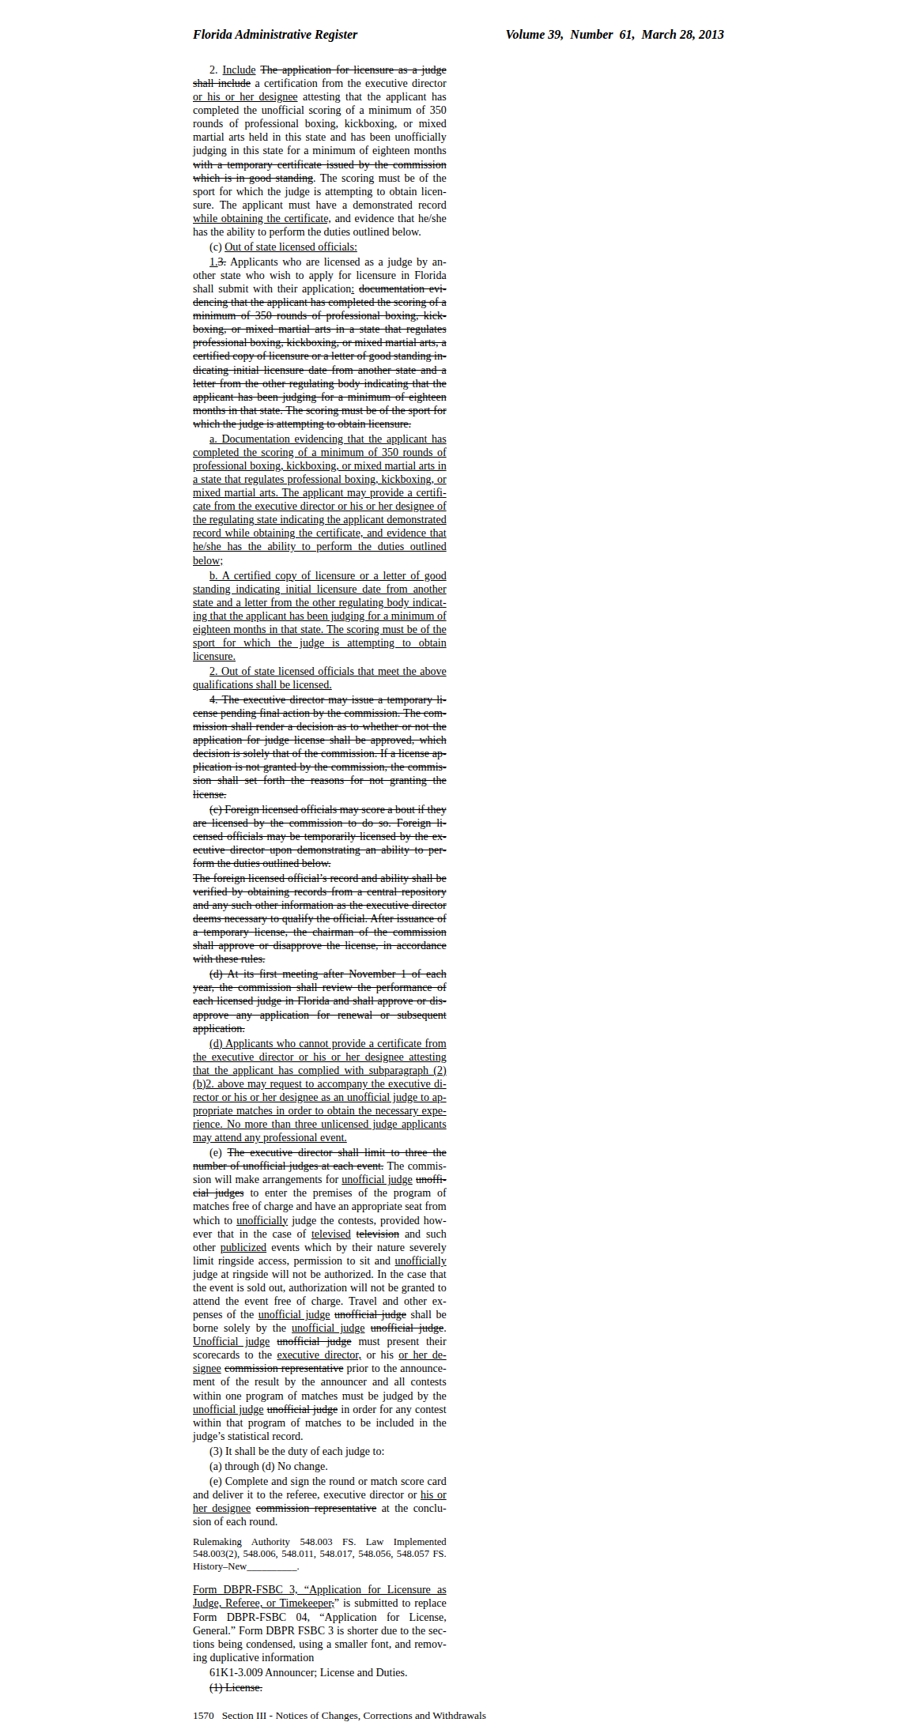Florida Administrative Register
Volume 39, Number 61, March 28, 2013
2. Include The application for licensure as a judge shall include a certification from the executive director or his or her designee attesting that the applicant has completed the unofficial scoring of a minimum of 350 rounds of professional boxing, kickboxing, or mixed martial arts held in this state and has been unofficially judging in this state for a minimum of eighteen months with a temporary certificate issued by the commission which is in good standing. The scoring must be of the sport for which the judge is attempting to obtain licensure. The applicant must have a demonstrated record while obtaining the certificate, and evidence that he/she has the ability to perform the duties outlined below.
(c) Out of state licensed officials:
1. 3. Applicants who are licensed as a judge by another state who wish to apply for licensure in Florida shall submit with their application: documentation evidencing that the applicant has completed the scoring of a minimum of 350 rounds of professional boxing, kickboxing, or mixed martial arts in a state that regulates professional boxing, kickboxing, or mixed martial arts, a certified copy of licensure or a letter of good standing indicating initial licensure date from another state and a letter from the other regulating body indicating that the applicant has been judging for a minimum of eighteen months in that state. The scoring must be of the sport for which the judge is attempting to obtain licensure.
a. Documentation evidencing that the applicant has completed the scoring of a minimum of 350 rounds of professional boxing, kickboxing, or mixed martial arts in a state that regulates professional boxing, kickboxing, or mixed martial arts. The applicant may provide a certificate from the executive director or his or her designee of the regulating state indicating the applicant demonstrated record while obtaining the certificate, and evidence that he/she has the ability to perform the duties outlined below;
b. A certified copy of licensure or a letter of good standing indicating initial licensure date from another state and a letter from the other regulating body indicating that the applicant has been judging for a minimum of eighteen months in that state. The scoring must be of the sport for which the judge is attempting to obtain licensure.
2. Out of state licensed officials that meet the above qualifications shall be licensed.
4. The executive director may issue a temporary license pending final action by the commission. The commission shall render a decision as to whether or not the application for judge license shall be approved, which decision is solely that of the commission. If a license application is not granted by the commission, the commission shall set forth the reasons for not granting the license.
(c) Foreign licensed officials may score a bout if they are licensed by the commission to do so. Foreign licensed officials may be temporarily licensed by the executive director upon demonstrating an ability to perform the duties outlined below.
The foreign licensed official’s record and ability shall be verified by obtaining records from a central repository and any such other information as the executive director deems necessary to qualify the official. After issuance of a temporary license, the chairman of the commission shall approve or disapprove the license, in accordance with these rules.
(d) At its first meeting after November 1 of each year, the commission shall review the performance of each licensed judge in Florida and shall approve or disapprove any application for renewal or subsequent application.
(d) Applicants who cannot provide a certificate from the executive director or his or her designee attesting that the applicant has complied with subparagraph (2)(b)2. above may request to accompany the executive director or his or her designee as an unofficial judge to appropriate matches in order to obtain the necessary experience. No more than three unlicensed judge applicants may attend any professional event.
(e) The executive director shall limit to three the number of unofficial judges at each event. The commission will make arrangements for unofficial judge unofficial judges to enter the premises of the program of matches free of charge and have an appropriate seat from which to unofficially judge the contests, provided however that in the case of televised television and such other publicized events which by their nature severely limit ringside access, permission to sit and unofficially judge at ringside will not be authorized. In the case that the event is sold out, authorization will not be granted to attend the event free of charge. Travel and other expenses of the unofficial judge unofficial judge shall be borne solely by the unofficial judge unofficial judge. Unofficial judge unofficial judge must present their scorecards to the executive director, or his or her designee commission representative prior to the announcement of the result by the announcer and all contests within one program of matches must be judged by the unofficial judge unofficial judge in order for any contest within that program of matches to be included in the judge’s statistical record.
(3) It shall be the duty of each judge to:
(a) through (d) No change.
(e) Complete and sign the round or match score card and deliver it to the referee, executive director or his or her designee commission representative at the conclusion of each round.
Rulemaking Authority 548.003 FS. Law Implemented 548.003(2), 548.006, 548.011, 548.017, 548.056, 548.057 FS. History–New__________.
Form DBPR-FSBC 3, “Application for Licensure as Judge, Referee, or Timekeeper,” is submitted to replace Form DBPR-FSBC 04, “Application for License, General.” Form DBPR FSBC 3 is shorter due to the sections being condensed, using a smaller font, and removing duplicative information
61K1-3.009 Announcer; License and Duties.
(1) License.
1570 Section III - Notices of Changes, Corrections and Withdrawals